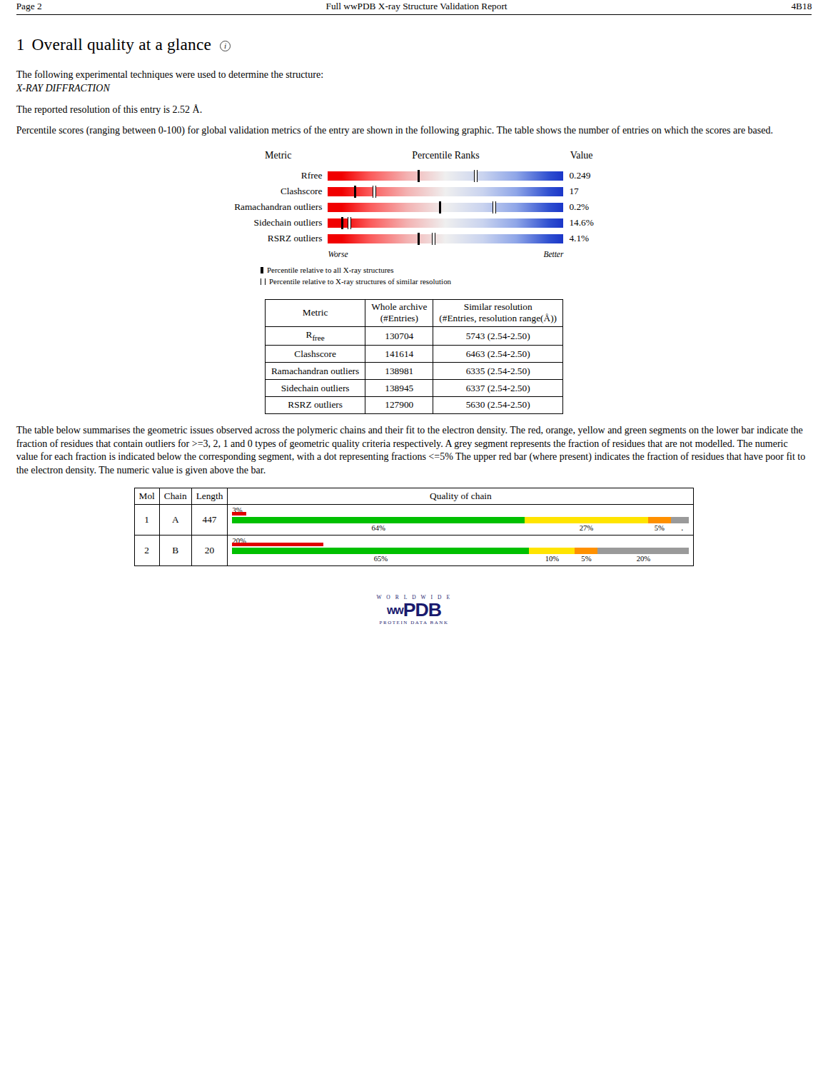Page 2
Full wwPDB X-ray Structure Validation Report
4B18
1 Overall quality at a glance i
The following experimental techniques were used to determine the structure:
X-RAY DIFFRACTION
The reported resolution of this entry is 2.52 Å.
Percentile scores (ranging between 0-100) for global validation metrics of the entry are shown in the following graphic. The table shows the number of entries on which the scores are based.
| Metric | Percentile Ranks | Value |
| --- | --- | --- |
| Rfree | | 0.249 |
| Clashscore | | 17 |
| Ramachandran outliers | | 0.2% |
| Sidechain outliers | | 14.6% |
| RSRZ outliers | | 4.1% |
| | Worse Better | |
Percentile relative to all X-ray structures
Percentile relative to X-ray structures of similar resolution
| Metric | Whole archive (#Entries) | Similar resolution (#Entries, resolution range(Å)) |
| --- | --- | --- |
| R free | 130704 | 5743 (2.54-2.50) |
| Clashscore | 141614 | 6463 (2.54-2.50) |
| Ramachandran outliers | 138981 | 6335 (2.54-2.50) |
| Sidechain outliers | 138945 | 6337 (2.54-2.50) |
| RSRZ outliers | 127900 | 5630 (2.54-2.50) |
The table below summarises the geometric issues observed across the polymeric chains and their fit to the electron density. The red, orange, yellow and green segments on the lower bar indicate the fraction of residues that contain outliers for >=3, 2, 1 and 0 types of geometric quality criteria respectively. A grey segment represents the fraction of residues that are not modelled. The numeric value for each fraction is indicated below the corresponding segment, with a dot representing fractions <=5% The upper red bar (where present) indicates the fraction of residues that have poor fit to the electron density. The numeric value is given above the bar.
| Mol | Chain | Length | Quality of chain |
| --- | --- | --- | --- |
| 1 | A | 447 | 3% 64% 27% 5% · |
| 2 | B | 20 | 20% 65% 10% 5% 20% |
W O R L D W I D E
ww PDB
PROTEIN DATA BANK